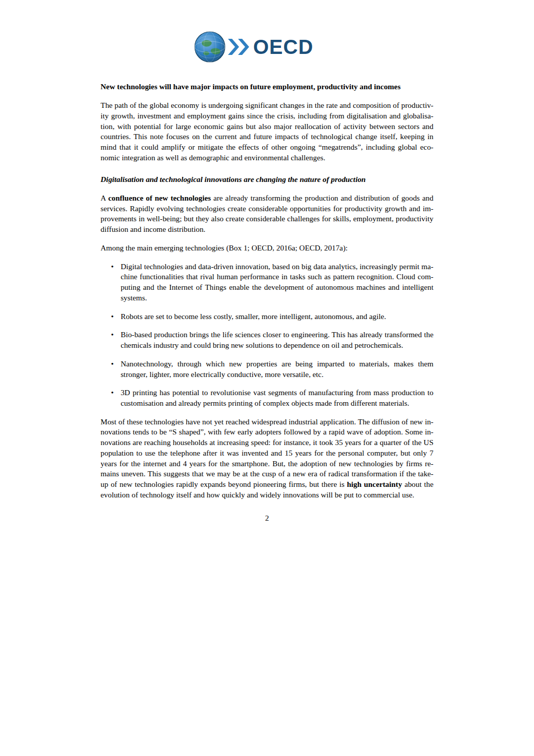OECD
New technologies will have major impacts on future employment, productivity and incomes
The path of the global economy is undergoing significant changes in the rate and composition of productivity growth, investment and employment gains since the crisis, including from digitalisation and globalisation, with potential for large economic gains but also major reallocation of activity between sectors and countries. This note focuses on the current and future impacts of technological change itself, keeping in mind that it could amplify or mitigate the effects of other ongoing “megatrends”, including global economic integration as well as demographic and environmental challenges.
Digitalisation and technological innovations are changing the nature of production
A confluence of new technologies are already transforming the production and distribution of goods and services. Rapidly evolving technologies create considerable opportunities for productivity growth and improvements in well-being; but they also create considerable challenges for skills, employment, productivity diffusion and income distribution.
Among the main emerging technologies (Box 1; OECD, 2016a; OECD, 2017a):
Digital technologies and data-driven innovation, based on big data analytics, increasingly permit machine functionalities that rival human performance in tasks such as pattern recognition. Cloud computing and the Internet of Things enable the development of autonomous machines and intelligent systems.
Robots are set to become less costly, smaller, more intelligent, autonomous, and agile.
Bio-based production brings the life sciences closer to engineering. This has already transformed the chemicals industry and could bring new solutions to dependence on oil and petrochemicals.
Nanotechnology, through which new properties are being imparted to materials, makes them stronger, lighter, more electrically conductive, more versatile, etc.
3D printing has potential to revolutionise vast segments of manufacturing from mass production to customisation and already permits printing of complex objects made from different materials.
Most of these technologies have not yet reached widespread industrial application. The diffusion of new innovations tends to be “S shaped”, with few early adopters followed by a rapid wave of adoption. Some innovations are reaching households at increasing speed: for instance, it took 35 years for a quarter of the US population to use the telephone after it was invented and 15 years for the personal computer, but only 7 years for the internet and 4 years for the smartphone. But, the adoption of new technologies by firms remains uneven. This suggests that we may be at the cusp of a new era of radical transformation if the take-up of new technologies rapidly expands beyond pioneering firms, but there is high uncertainty about the evolution of technology itself and how quickly and widely innovations will be put to commercial use.
2